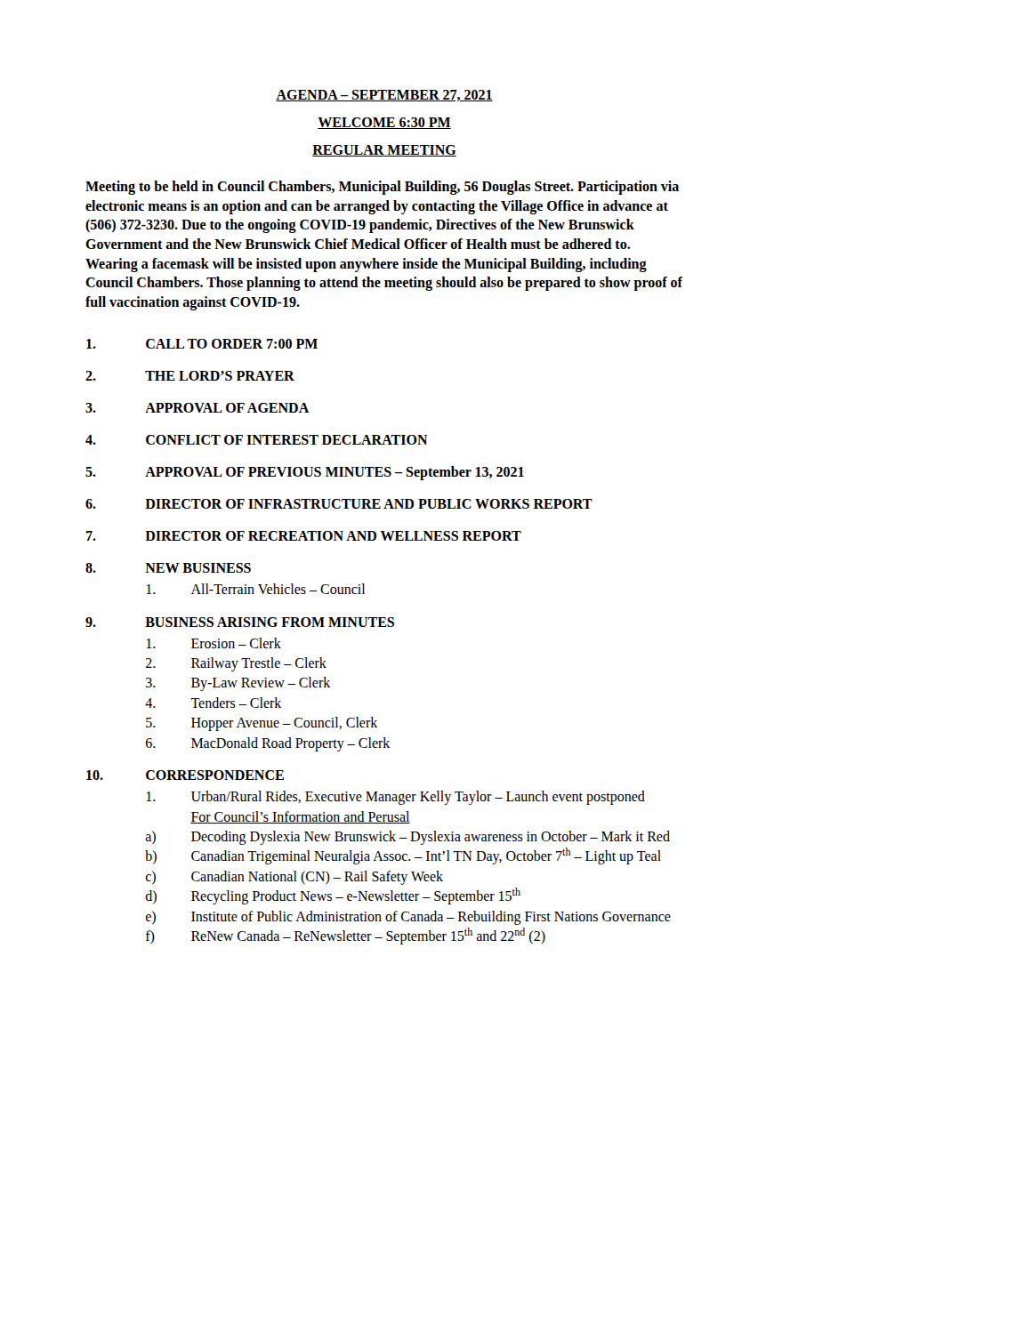AGENDA – SEPTEMBER 27, 2021
WELCOME 6:30 PM
REGULAR MEETING
Meeting to be held in Council Chambers, Municipal Building, 56 Douglas Street. Participation via electronic means is an option and can be arranged by contacting the Village Office in advance at (506) 372-3230. Due to the ongoing COVID-19 pandemic, Directives of the New Brunswick Government and the New Brunswick Chief Medical Officer of Health must be adhered to. Wearing a facemask will be insisted upon anywhere inside the Municipal Building, including Council Chambers. Those planning to attend the meeting should also be prepared to show proof of full vaccination against COVID-19.
| 1. | CALL TO ORDER 7:00 PM |
| 2. | THE LORD’S PRAYER |
| 3. | APPROVAL OF AGENDA |
| 4. | CONFLICT OF INTEREST DECLARATION |
| 5. | APPROVAL OF PREVIOUS MINUTES – September 13, 2021 |
| 6. | DIRECTOR OF INFRASTRUCTURE AND PUBLIC WORKS REPORT |
| 7. | DIRECTOR OF RECREATION AND WELLNESS REPORT |
| 8. | NEW BUSINESS / 1. / All-Terrain Vehicles – Council / |
| 9. | BUSINESS ARISING FROM MINUTES / 1. / Erosion – Clerk / / 2. / Railway Trestle – Clerk / / 3. / By-Law Review – Clerk / / 4. / Tenders – Clerk / / 5. / Hopper Avenue – Council, Clerk / / 6. / MacDonald Road Property – Clerk / |
| 10. | CORRESPONDENCE / 1. / Urban/Rural Rides, Executive Manager Kelly Taylor – Launch event postponed / / / For Council’s Information and Perusal / / a) / Decoding Dyslexia New Brunswick – Dyslexia awareness in October – Mark it Red / / b) / Canadian Trigeminal Neuralgia Assoc. – Int’l TN Day, October 7 th – Light up Teal / / c) / Canadian National (CN) – Rail Safety Week / / d) / Recycling Product News – e-Newsletter – September 15 th / / e) / Institute of Public Administration of Canada – Rebuilding First Nations Governance / / f) / ReNew Canada – ReNewsletter – September 15 th and 22 nd (2) / |